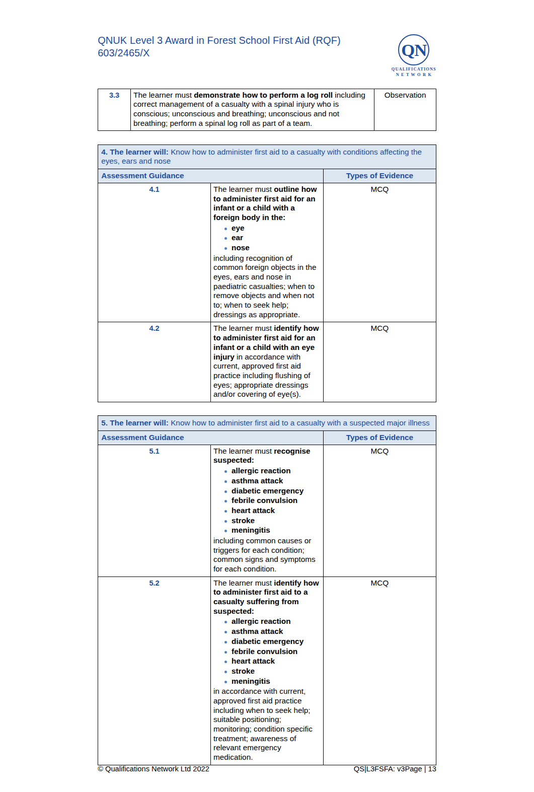QNUK Level 3 Award in Forest School First Aid (RQF)
603/2465/X
QN
QUALIFICATIONS
N E T W O R K
| 3.3 | The learner must demonstrate how to perform a log roll including correct management of a casualty with a spinal injury who is conscious; unconscious and breathing; unconscious and not breathing; perform a spinal log roll as part of a team. | Observation |
| 4. The learner will: Know how to administer first aid to a casualty with conditions affecting the eyes, ears and nose |
| Assessment Guidance | Types of Evidence |
| 4.1 | The learner must outline how to administer first aid for an infant or a child with a foreign body in the: eye ear nose including recognition of common foreign objects in the eyes, ears and nose in paediatric casualties; when to remove objects and when not to; when to seek help; dressings as appropriate. | MCQ |
| 4.2 | The learner must identify how to administer first aid for an infant or a child with an eye injury in accordance with current, approved first aid practice including flushing of eyes; appropriate dressings and/or covering of eye(s). | MCQ |
| 5. The learner will: Know how to administer first aid to a casualty with a suspected major illness |
| Assessment Guidance | Types of Evidence |
| 5.1 | The learner must recognise suspected: allergic reaction asthma attack diabetic emergency febrile convulsion heart attack stroke meningitis including common causes or triggers for each condition; common signs and symptoms for each condition. | MCQ |
| 5.2 | The learner must identify how to administer first aid to a casualty suffering from suspected: allergic reaction asthma attack diabetic emergency febrile convulsion heart attack stroke meningitis in accordance with current, approved first aid practice including when to seek help; suitable positioning; monitoring; condition specific treatment; awareness of relevant emergency medication. | MCQ |
© Qualifications Network Ltd 2022
QS|L3FSFA: v3
Page | 13